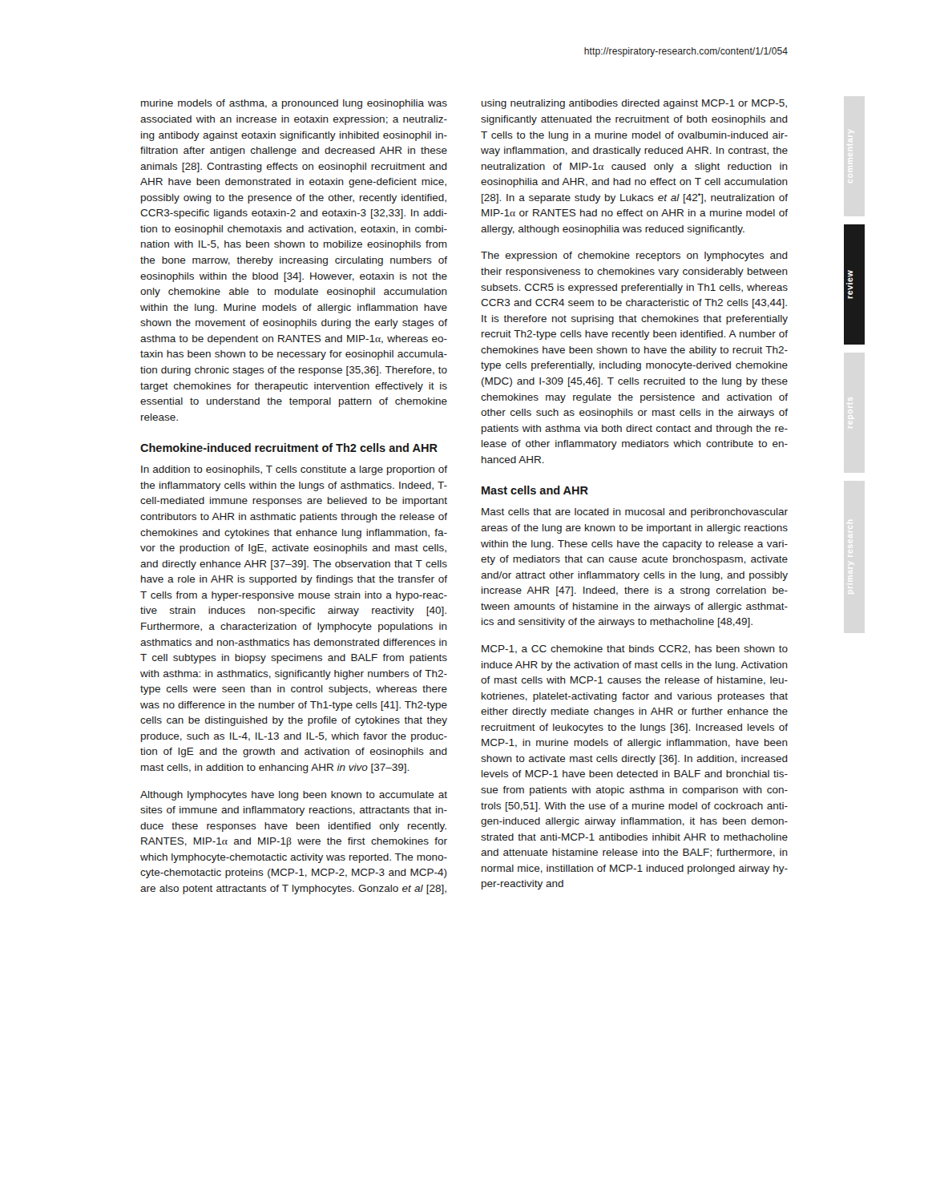http://respiratory-research.com/content/1/1/054
commentary
review
reports
primary research
murine models of asthma, a pronounced lung eosinophilia was associated with an increase in eotaxin expression; a neutralizing antibody against eotaxin significantly inhibited eosinophil infiltration after antigen challenge and decreased AHR in these animals [28]. Contrasting effects on eosinophil recruitment and AHR have been demonstrated in eotaxin gene-deficient mice, possibly owing to the presence of the other, recently identified, CCR3-specific ligands eotaxin-2 and eotaxin-3 [32,33]. In addition to eosinophil chemotaxis and activation, eotaxin, in combination with IL-5, has been shown to mobilize eosinophils from the bone marrow, thereby increasing circulating numbers of eosinophils within the blood [34]. However, eotaxin is not the only chemokine able to modulate eosinophil accumulation within the lung. Murine models of allergic inflammation have shown the movement of eosinophils during the early stages of asthma to be dependent on RANTES and MIP-1α, whereas eotaxin has been shown to be necessary for eosinophil accumulation during chronic stages of the response [35,36]. Therefore, to target chemokines for therapeutic intervention effectively it is essential to understand the temporal pattern of chemokine release.
Chemokine-induced recruitment of Th2 cells and AHR
In addition to eosinophils, T cells constitute a large proportion of the inflammatory cells within the lungs of asthmatics. Indeed, T-cell-mediated immune responses are believed to be important contributors to AHR in asthmatic patients through the release of chemokines and cytokines that enhance lung inflammation, favor the production of IgE, activate eosinophils and mast cells, and directly enhance AHR [37–39]. The observation that T cells have a role in AHR is supported by findings that the transfer of T cells from a hyper-responsive mouse strain into a hypo-reactive strain induces non-specific airway reactivity [40]. Furthermore, a characterization of lymphocyte populations in asthmatics and non-asthmatics has demonstrated differences in T cell subtypes in biopsy specimens and BALF from patients with asthma: in asthmatics, significantly higher numbers of Th2-type cells were seen than in control subjects, whereas there was no difference in the number of Th1-type cells [41]. Th2-type cells can be distinguished by the profile of cytokines that they produce, such as IL-4, IL-13 and IL-5, which favor the production of IgE and the growth and activation of eosinophils and mast cells, in addition to enhancing AHR in vivo [37–39].
Although lymphocytes have long been known to accumulate at sites of immune and inflammatory reactions, attractants that induce these responses have been identified only recently. RANTES, MIP-1α and MIP-1β were the first chemokines for which lymphocyte-chemotactic activity was reported. The monocyte-chemotactic proteins (MCP-1, MCP-2, MCP-3 and MCP-4) are also potent attractants of T lymphocytes. Gonzalo et al [28], using neutralizing antibodies directed against MCP-1 or MCP-5, significantly attenuated the recruitment of both eosinophils and T cells to the lung in a murine model of ovalbumin-induced airway inflammation, and drastically reduced AHR. In contrast, the neutralization of MIP-1α caused only a slight reduction in eosinophilia and AHR, and had no effect on T cell accumulation [28]. In a separate study by Lukacs et al [42•], neutralization of MIP-1α or RANTES had no effect on AHR in a murine model of allergy, although eosinophilia was reduced significantly.
The expression of chemokine receptors on lymphocytes and their responsiveness to chemokines vary considerably between subsets. CCR5 is expressed preferentially in Th1 cells, whereas CCR3 and CCR4 seem to be characteristic of Th2 cells [43,44]. It is therefore not suprising that chemokines that preferentially recruit Th2-type cells have recently been identified. A number of chemokines have been shown to have the ability to recruit Th2-type cells preferentially, including monocyte-derived chemokine (MDC) and I-309 [45,46]. T cells recruited to the lung by these chemokines may regulate the persistence and activation of other cells such as eosinophils or mast cells in the airways of patients with asthma via both direct contact and through the release of other inflammatory mediators which contribute to enhanced AHR.
Mast cells and AHR
Mast cells that are located in mucosal and peribronchovascular areas of the lung are known to be important in allergic reactions within the lung. These cells have the capacity to release a variety of mediators that can cause acute bronchospasm, activate and/or attract other inflammatory cells in the lung, and possibly increase AHR [47]. Indeed, there is a strong correlation between amounts of histamine in the airways of allergic asthmatics and sensitivity of the airways to methacholine [48,49].
MCP-1, a CC chemokine that binds CCR2, has been shown to induce AHR by the activation of mast cells in the lung. Activation of mast cells with MCP-1 causes the release of histamine, leukotrienes, platelet-activating factor and various proteases that either directly mediate changes in AHR or further enhance the recruitment of leukocytes to the lungs [36]. Increased levels of MCP-1, in murine models of allergic inflammation, have been shown to activate mast cells directly [36]. In addition, increased levels of MCP-1 have been detected in BALF and bronchial tissue from patients with atopic asthma in comparison with controls [50,51]. With the use of a murine model of cockroach antigen-induced allergic airway inflammation, it has been demonstrated that anti-MCP-1 antibodies inhibit AHR to methacholine and attenuate histamine release into the BALF; furthermore, in normal mice, instillation of MCP-1 induced prolonged airway hyper-reactivity and